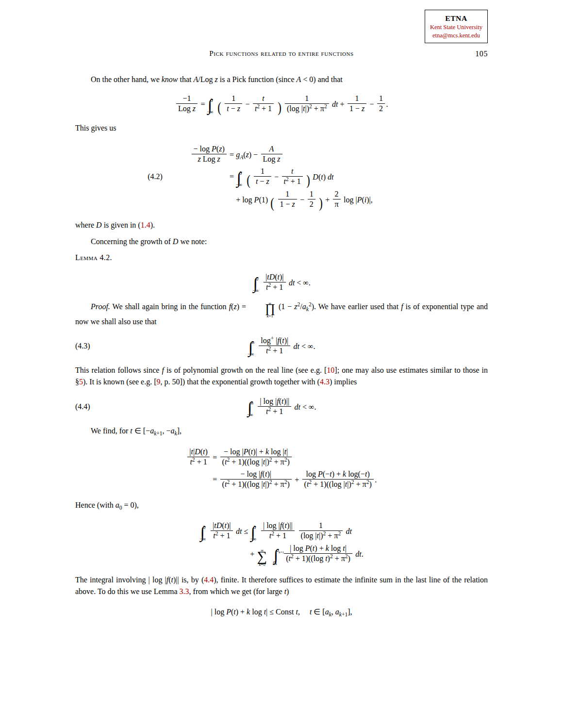ETNA
Kent State University
etna@mcs.kent.edu
Pick functions related to entire functions 105
On the other hand, we know that A/Log z is a Pick function (since A < 0) and that
−1 Log z = 0∫−∞ ( 1 t − z − tt2 + 1 ) 1(log |t|)2 + π2 dt + 11 − z − 12.
This gives us
(4.2)
− log P(z) z Log z =
gA(z) − ALog z
=
0∫−∞ ( 1 t − z − tt2 + 1 ) D(t) dt
+ log P(1) ( 11 − z − 12 ) + 2 π log |P(i)|,
where D is given in (1.4).
Concerning the growth of D we note:
Lemma 4.2.
0∫−∞ |tD(t)|t2 + 1 dt < ∞.
Proof. We shall again bring in the function f(z) = ∞∏k=1(1 − z2/ak2). We have earlier used that f is of exponential type and now we shall also use that
(4.3) ∞∫−∞ log+ |f(t)|t2 + 1 dt < ∞.
This relation follows since f is of polynomial growth on the real line (see e.g. [10]; one may also use estimates similar to those in §5). It is known (see e.g. [9, p. 50]) that the exponential growth together with (4.3) implies
(4.4) ∞∫−∞ | log |f(t)||t2 + 1 dt < ∞.
We find, for t ∈ [−ak+1, −ak],
|t|D(t) t2 + 1 =
− log |P(t)| + k log |t|(t2 + 1)((log |t|)2 + π2)
=
− log |f(t)|(t2 + 1)((log |t|)2 + π2) + log P(−t) + k log(−t)(t2 + 1)((log |t|)2 + π2).
Hence (with a0 = 0),
0∫−∞ |tD(t)|t2 + 1 dt ≤
0∫−∞ | log |f(t)||t2 + 1 1(log |t|)2 + π2 dt
+ ∞∑k=0 ak+1∫ak | log P(t) + k log t|(t2 + 1)((log t)2 + π2) dt.
The integral involving | log |f(t)|| is, by (4.4), finite. It therefore suffices to estimate the infinite sum in the last line of the relation above. To do this we use Lemma 3.3, from which we get (for large t)
| log P(t) + k log t| ≤ Const t, t ∈ [ak, ak+1],